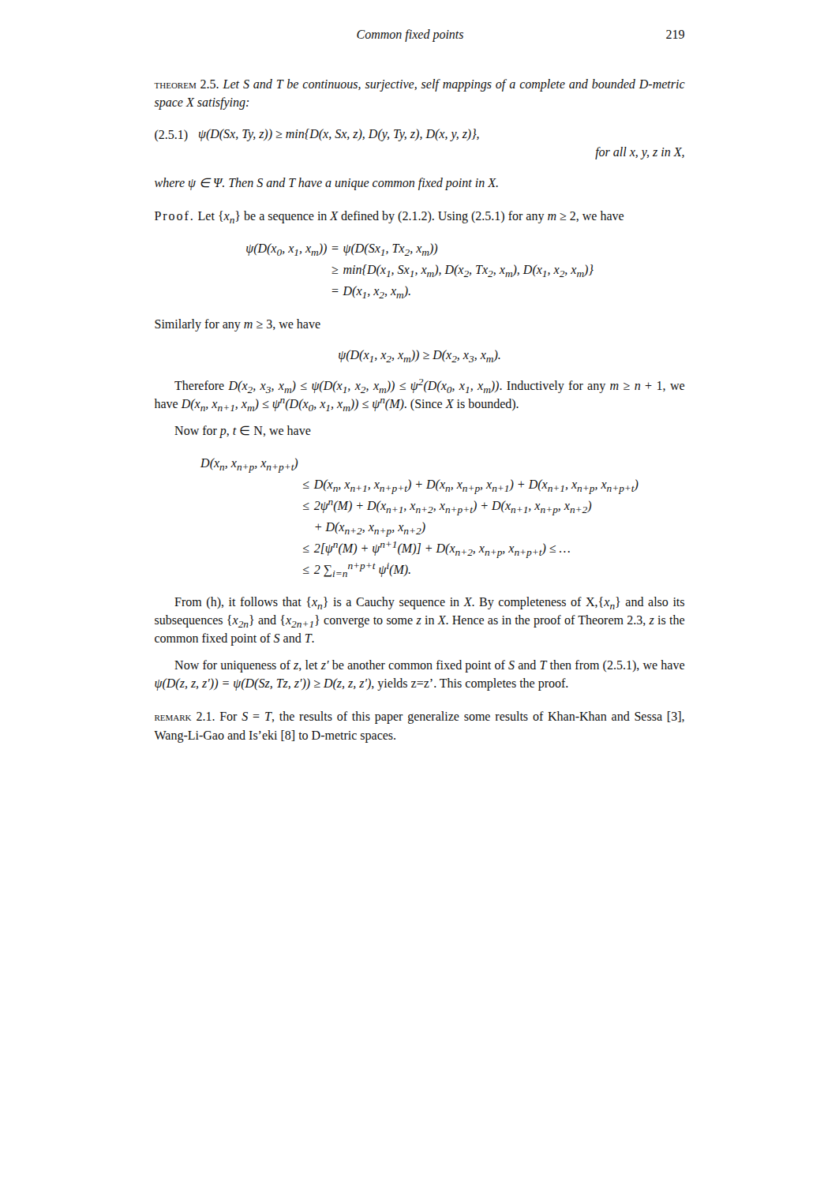Common fixed points 219
Theorem 2.5. Let S and T be continuous, surjective, self mappings of a complete and bounded D-metric space X satisfying:
(2.5.1) ψ(D(Sx, Ty, z)) ≥ min{D(x, Sx, z), D(y, Ty, z), D(x, y, z)},
for all x, y, z in X,
where ψ ∈ Ψ. Then S and T have a unique common fixed point in X.
Proof. Let {xn} be a sequence in X defined by (2.1.2). Using (2.5.1) for any m ≥ 2, we have
ψ(D(x0, x1, xm)) = ψ(D(Sx1, Tx2, xm))
≥ min{D(x1, Sx1, xm), D(x2, Tx2, xm), D(x1, x2, xm)}
= D(x1, x2, xm).
Similarly for any m ≥ 3, we have
ψ(D(x1, x2, xm)) ≥ D(x2, x3, xm).
Therefore D(x2, x3, xm) ≤ ψ(D(x1, x2, xm)) ≤ ψ2(D(x0, x1, xm)). Inductively for any m ≥ n + 1, we have D(xn, xn+1, xm) ≤ ψn(D(x0, x1, xm)) ≤ ψn(M). (Since X is bounded).
Now for p, t ∈ N, we have
D(xn, xn+p, xn+p+t)
≤ D(xn, xn+1, xn+p+t) + D(xn, xn+p, xn+1) + D(xn+1, xn+p, xn+p+t)
≤ 2ψn(M) + D(xn+1, xn+2, xn+p+t) + D(xn+1, xn+p, xn+2)
+ D(xn+2, xn+p, xn+2)
≤ 2[ψn(M) + ψn+1(M)] + D(xn+2, xn+p, xn+p+t) ≤ …
≤ 2 ∑i=nn+p+t ψi(M).
From (h), it follows that {xn} is a Cauchy sequence in X. By completeness of X,{xn} and also its subsequences {x2n} and {x2n+1} converge to some z in X. Hence as in the proof of Theorem 2.3, z is the common fixed point of S and T.
Now for uniqueness of z, let z′ be another common fixed point of S and T then from (2.5.1), we have ψ(D(z, z, z′)) = ψ(D(Sz, Tz, z′)) ≥ D(z, z, z′), yields z=z’. This completes the proof.
Remark 2.1. For S = T, the results of this paper generalize some results of Khan-Khan and Sessa [3], Wang-Li-Gao and Is’eki [8] to D-metric spaces.